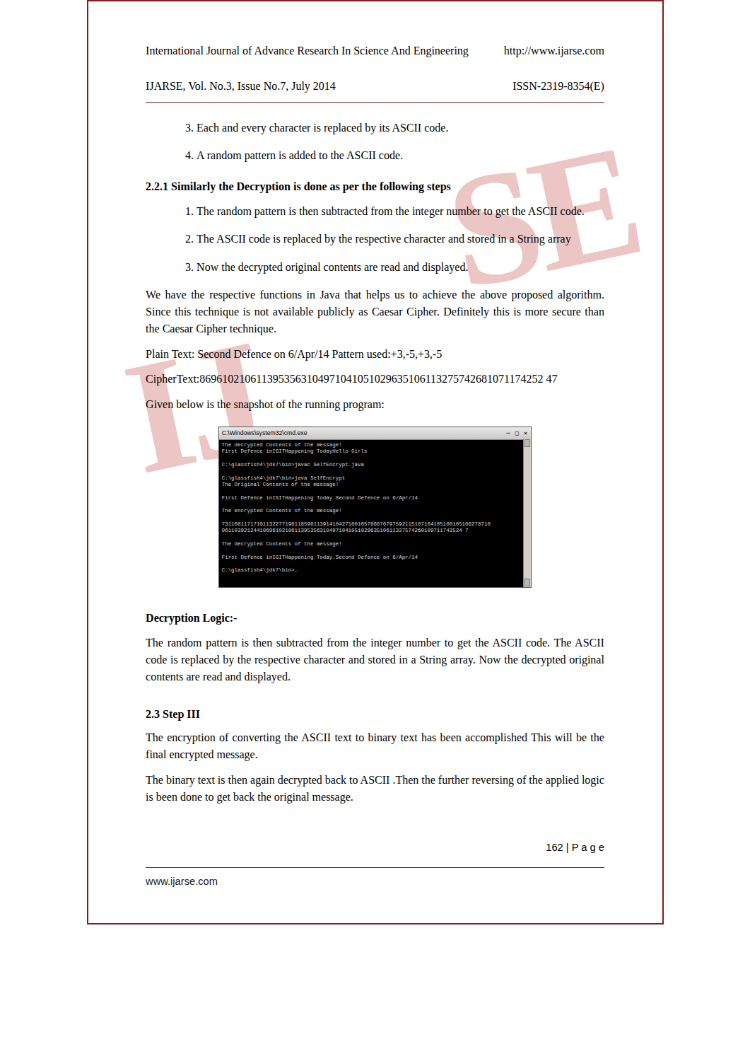SE IJ
International Journal of Advance Research In Science And Engineering http://www.ijarse.com
IJARSE, Vol. No.3, Issue No.7, July 2014 ISSN-2319-8354(E)
Each and every character is replaced by its ASCII code.
A random pattern is added to the ASCII code.
2.2.1 Similarly the Decryption is done as per the following steps
The random pattern is then subtracted from the integer number to get the ASCII code.
The ASCII code is replaced by the respective character and stored in a String array
Now the decrypted original contents are read and displayed.
We have the respective functions in Java that helps us to achieve the above proposed algorithm. Since this technique is not available publicly as Caesar Cipher. Definitely this is more secure than the Caesar Cipher technique.
Plain Text: Second Defence on 6/Apr/14 Pattern used:+3,-5,+3,-5
CipherText:8696102106113953563104971041051029635106113275742681071174252 47
Given below is the snapshot of the running program:
C:\Windows\system32\cmd.exe ─ □ ✕
The decrypted Contents of the message! First Defence inIGITHappening TodayHello Girls C:\glassfish4\jdk7\bin>javac SelfEncrypt.java C:\glassfish4\jdk7\bin>java SelfEncrypt The Original Contents of the message! First Defence inIGITHappening Today.Second Defence on 6/Apr/14 The encrypted Contents of the message! 7311081171710113227719611859611391410427100105766676797592115107104105100105106278710 0611039212441069610210611395356310497104105102963510611327574260109711742524 7 The decrypted Contents of the message! First Defence inIGITHappening Today.Second Defence on 6/Apr/14 C:\glassfish4\jdk7\bin>_
Decryption Logic:-
The random pattern is then subtracted from the integer number to get the ASCII code. The ASCII code is replaced by the respective character and stored in a String array. Now the decrypted original contents are read and displayed.
2.3 Step III
The encryption of converting the ASCII text to binary text has been accomplished This will be the final encrypted message.
The binary text is then again decrypted back to ASCII .Then the further reversing of the applied logic is been done to get back the original message.
162 | P a g e
www.ijarse.com